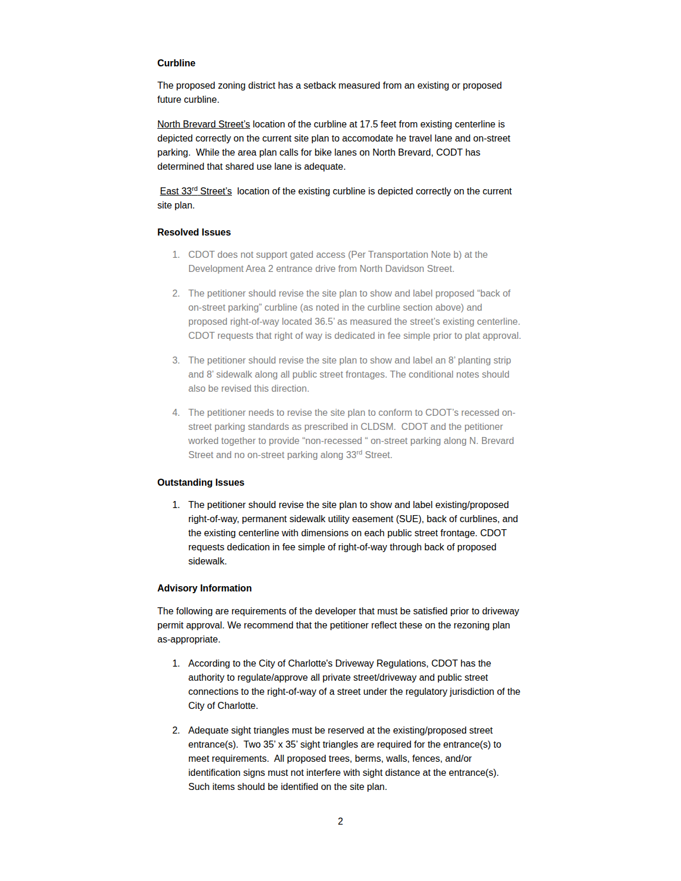Curbline
The proposed zoning district has a setback measured from an existing or proposed future curbline.
North Brevard Street’s location of the curbline at 17.5 feet from existing centerline is depicted correctly on the current site plan to accomodate he travel lane and on-street parking. While the area plan calls for bike lanes on North Brevard, CODT has determined that shared use lane is adequate.
East 33rd Street’s location of the existing curbline is depicted correctly on the current site plan.
Resolved Issues
CDOT does not support gated access (Per Transportation Note b) at the Development Area 2 entrance drive from North Davidson Street.
The petitioner should revise the site plan to show and label proposed “back of on-street parking” curbline (as noted in the curbline section above) and proposed right-of-way located 36.5’ as measured the street’s existing centerline. CDOT requests that right of way is dedicated in fee simple prior to plat approval.
The petitioner should revise the site plan to show and label an 8’ planting strip and 8’ sidewalk along all public street frontages. The conditional notes should also be revised this direction.
The petitioner needs to revise the site plan to conform to CDOT’s recessed on-street parking standards as prescribed in CLDSM. CDOT and the petitioner worked together to provide “non-recessed “ on-street parking along N. Brevard Street and no on-street parking along 33rd Street.
Outstanding Issues
The petitioner should revise the site plan to show and label existing/proposed right-of-way, permanent sidewalk utility easement (SUE), back of curblines, and the existing centerline with dimensions on each public street frontage. CDOT requests dedication in fee simple of right-of-way through back of proposed sidewalk.
Advisory Information
The following are requirements of the developer that must be satisfied prior to driveway permit approval. We recommend that the petitioner reflect these on the rezoning plan as-appropriate.
According to the City of Charlotte's Driveway Regulations, CDOT has the authority to regulate/approve all private street/driveway and public street connections to the right-of-way of a street under the regulatory jurisdiction of the City of Charlotte.
Adequate sight triangles must be reserved at the existing/proposed street entrance(s). Two 35’ x 35’ sight triangles are required for the entrance(s) to meet requirements. All proposed trees, berms, walls, fences, and/or identification signs must not interfere with sight distance at the entrance(s). Such items should be identified on the site plan.
2